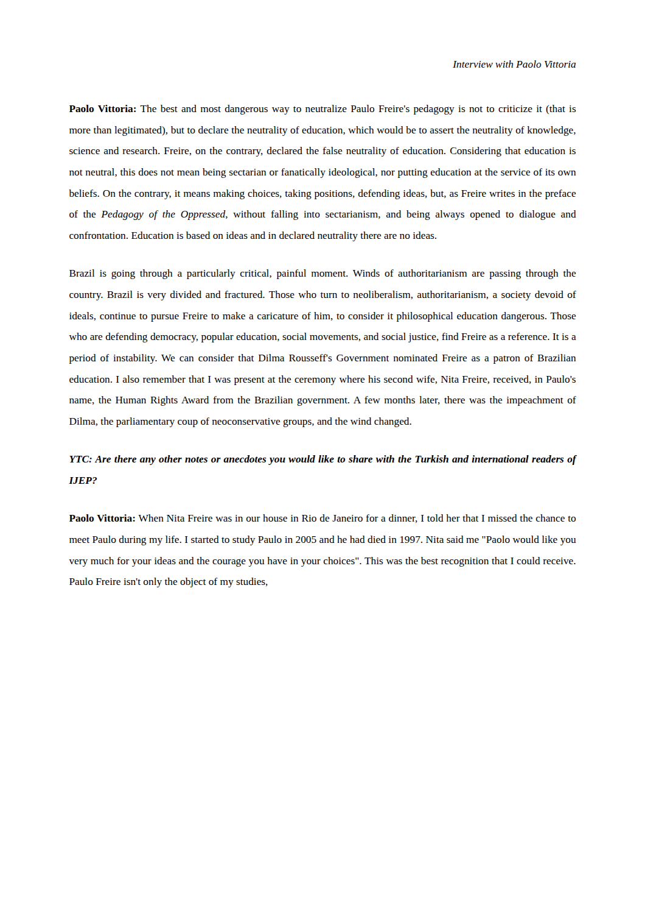Interview with Paolo Vittoria
Paolo Vittoria: The best and most dangerous way to neutralize Paulo Freire's pedagogy is not to criticize it (that is more than legitimated), but to declare the neutrality of education, which would be to assert the neutrality of knowledge, science and research. Freire, on the contrary, declared the false neutrality of education. Considering that education is not neutral, this does not mean being sectarian or fanatically ideological, nor putting education at the service of its own beliefs. On the contrary, it means making choices, taking positions, defending ideas, but, as Freire writes in the preface of the Pedagogy of the Oppressed, without falling into sectarianism, and being always opened to dialogue and confrontation. Education is based on ideas and in declared neutrality there are no ideas.
Brazil is going through a particularly critical, painful moment. Winds of authoritarianism are passing through the country. Brazil is very divided and fractured. Those who turn to neoliberalism, authoritarianism, a society devoid of ideals, continue to pursue Freire to make a caricature of him, to consider it philosophical education dangerous. Those who are defending democracy, popular education, social movements, and social justice, find Freire as a reference. It is a period of instability. We can consider that Dilma Rousseff's Government nominated Freire as a patron of Brazilian education. I also remember that I was present at the ceremony where his second wife, Nita Freire, received, in Paulo's name, the Human Rights Award from the Brazilian government. A few months later, there was the impeachment of Dilma, the parliamentary coup of neoconservative groups, and the wind changed.
YTC: Are there any other notes or anecdotes you would like to share with the Turkish and international readers of IJEP?
Paolo Vittoria: When Nita Freire was in our house in Rio de Janeiro for a dinner, I told her that I missed the chance to meet Paulo during my life. I started to study Paulo in 2005 and he had died in 1997. Nita said me "Paolo would like you very much for your ideas and the courage you have in your choices". This was the best recognition that I could receive. Paulo Freire isn't only the object of my studies,